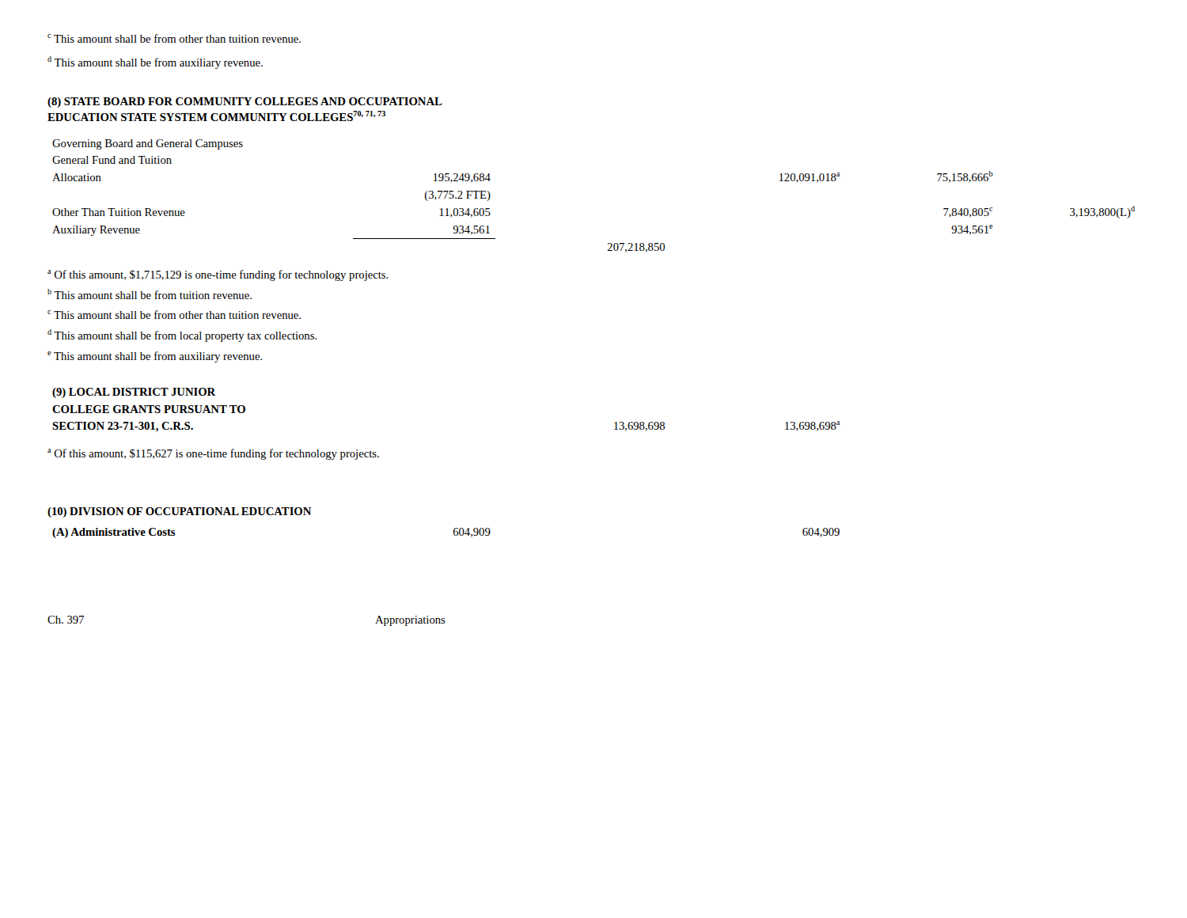c This amount shall be from other than tuition revenue.
d This amount shall be from auxiliary revenue.
(8) STATE BOARD FOR COMMUNITY COLLEGES AND OCCUPATIONAL
EDUCATION STATE SYSTEM COMMUNITY COLLEGES70, 71, 73
| Governing Board and General Campuses |
| General Fund and Tuition |
| Allocation | 195,249,684 | | 120,091,018 a | 75,158,666 b | |
| | (3,775.2 FTE) | | | | |
| Other Than Tuition Revenue | 11,034,605 | | | 7,840,805 c | 3,193,800(L) d |
| Auxiliary Revenue | 934,561 | | | 934,561 e | |
| | | 207,218,850 | | | |
a Of this amount, $1,715,129 is one-time funding for technology projects.
b This amount shall be from tuition revenue.
c This amount shall be from other than tuition revenue.
d This amount shall be from local property tax collections.
e This amount shall be from auxiliary revenue.
| (9) LOCAL DISTRICT JUNIOR | | | | | |
| COLLEGE GRANTS PURSUANT TO | | | | | |
| SECTION 23-71-301, C.R.S. | | 13,698,698 | 13,698,698 a | | |
a Of this amount, $115,627 is one-time funding for technology projects.
(10) DIVISION OF OCCUPATIONAL EDUCATION
| (A) Administrative Costs | 604,909 | | 604,909 | | |
Ch. 397
Appropriations